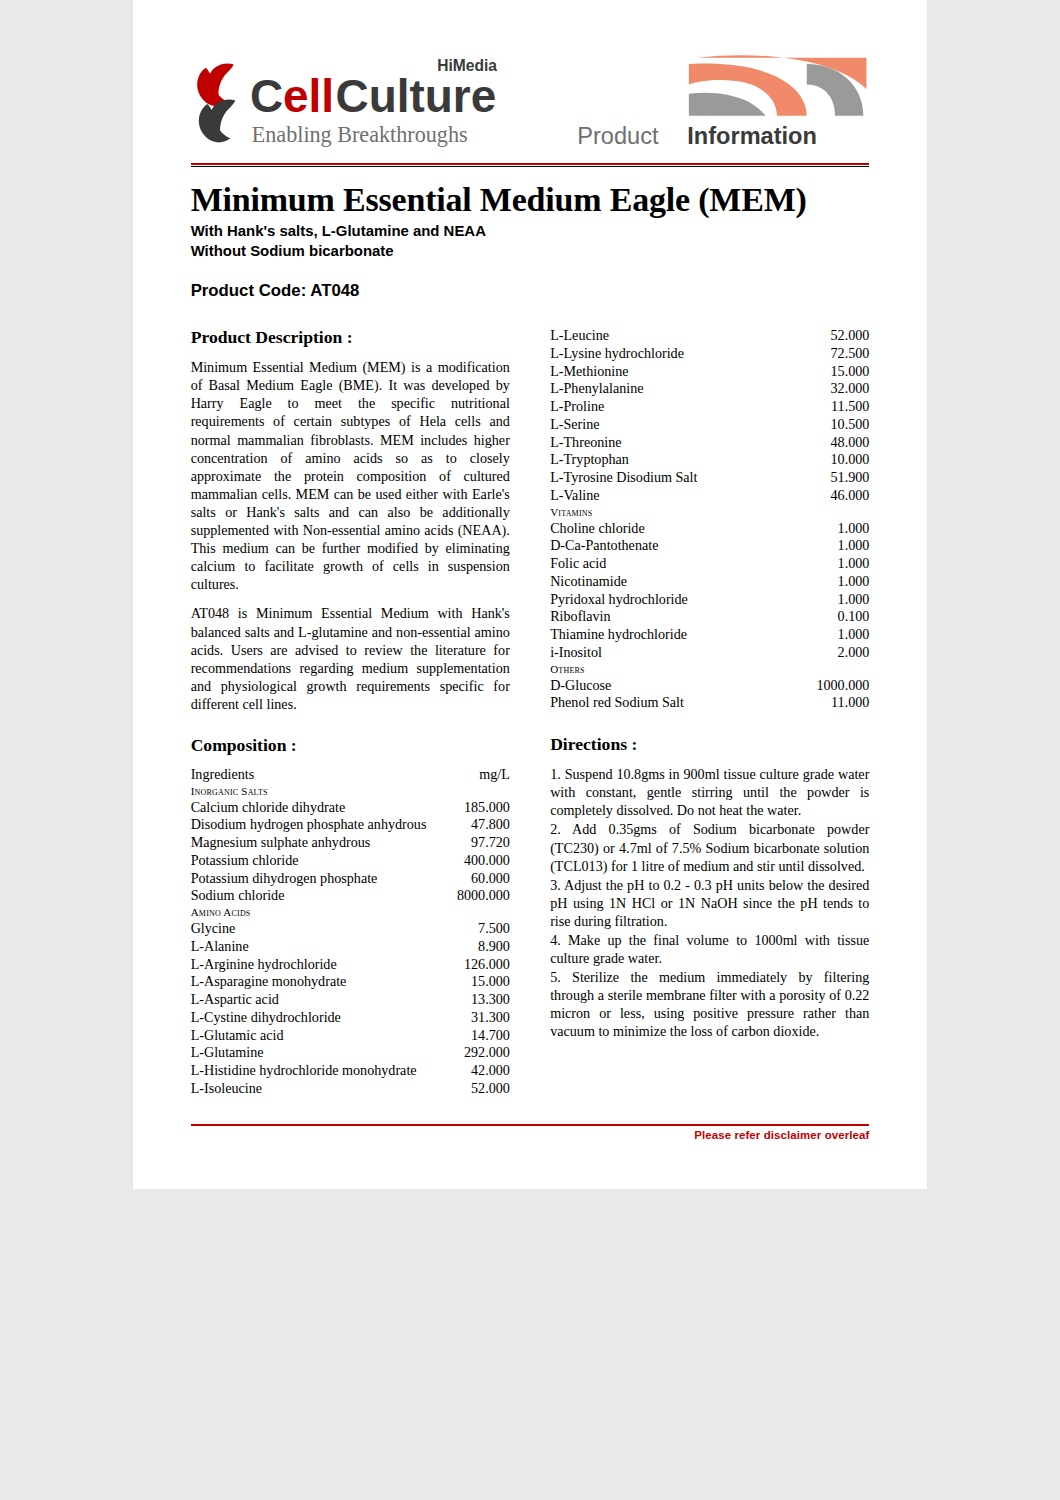HiMedia C ell Culture Enabling Breakthroughs
Product Information
Minimum Essential Medium Eagle (MEM)
With Hank's salts, L-Glutamine and NEAA
Without Sodium bicarbonate
Product Code: AT048
Product Description :
Minimum Essential Medium (MEM) is a modification of Basal Medium Eagle (BME). It was developed by Harry Eagle to meet the specific nutritional requirements of certain subtypes of Hela cells and normal mammalian fibroblasts. MEM includes higher concentration of amino acids so as to closely approximate the protein composition of cultured mammalian cells. MEM can be used either with Earle's salts or Hank's salts and can also be additionally supplemented with Non-essential amino acids (NEAA). This medium can be further modified by eliminating calcium to facilitate growth of cells in suspension cultures.
AT048 is Minimum Essential Medium with Hank's balanced salts and L-glutamine and non-essential amino acids. Users are advised to review the literature for recommendations regarding medium supplementation and physiological growth requirements specific for different cell lines.
Composition :
| Ingredients | mg/L |
| Inorganic Salts |
| Calcium chloride dihydrate | 185.000 |
| Disodium hydrogen phosphate anhydrous | 47.800 |
| Magnesium sulphate anhydrous | 97.720 |
| Potassium chloride | 400.000 |
| Potassium dihydrogen phosphate | 60.000 |
| Sodium chloride | 8000.000 |
| Amino Acids |
| Glycine | 7.500 |
| L-Alanine | 8.900 |
| L-Arginine hydrochloride | 126.000 |
| L-Asparagine monohydrate | 15.000 |
| L-Aspartic acid | 13.300 |
| L-Cystine dihydrochloride | 31.300 |
| L-Glutamic acid | 14.700 |
| L-Glutamine | 292.000 |
| L-Histidine hydrochloride monohydrate | 42.000 |
| L-Isoleucine | 52.000 |
| L-Leucine | 52.000 |
| L-Lysine hydrochloride | 72.500 |
| L-Methionine | 15.000 |
| L-Phenylalanine | 32.000 |
| L-Proline | 11.500 |
| L-Serine | 10.500 |
| L-Threonine | 48.000 |
| L-Tryptophan | 10.000 |
| L-Tyrosine Disodium Salt | 51.900 |
| L-Valine | 46.000 |
| Vitamins |
| Choline chloride | 1.000 |
| D-Ca-Pantothenate | 1.000 |
| Folic acid | 1.000 |
| Nicotinamide | 1.000 |
| Pyridoxal hydrochloride | 1.000 |
| Riboflavin | 0.100 |
| Thiamine hydrochloride | 1.000 |
| i-Inositol | 2.000 |
| Others |
| D-Glucose | 1000.000 |
| Phenol red Sodium Salt | 11.000 |
Directions :
1. Suspend 10.8gms in 900ml tissue culture grade water with constant, gentle stirring until the powder is completely dissolved. Do not heat the water.
2. Add 0.35gms of Sodium bicarbonate powder (TC230) or 4.7ml of 7.5% Sodium bicarbonate solution (TCL013) for 1 litre of medium and stir until dissolved.
3. Adjust the pH to 0.2 - 0.3 pH units below the desired pH using 1N HCl or 1N NaOH since the pH tends to rise during filtration.
4. Make up the final volume to 1000ml with tissue culture grade water.
5. Sterilize the medium immediately by filtering through a sterile membrane filter with a porosity of 0.22 micron or less, using positive pressure rather than vacuum to minimize the loss of carbon dioxide.
Please refer disclaimer overleaf